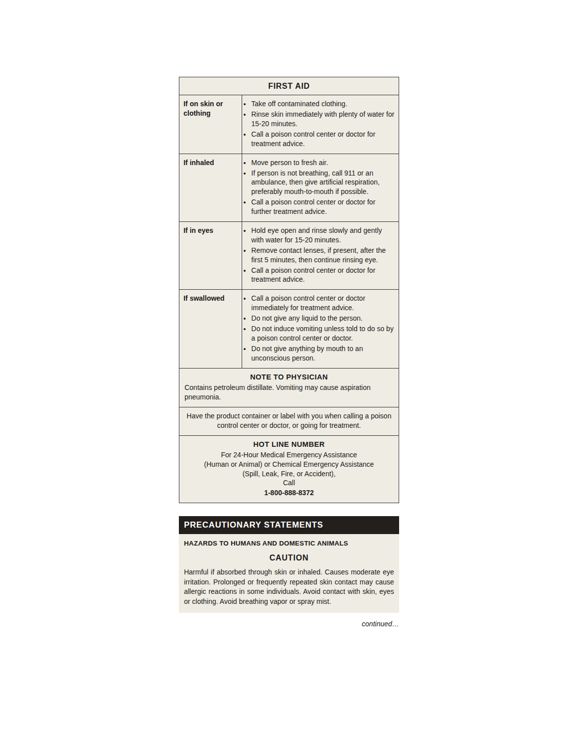| FIRST AID |
| If on skin or clothing | Take off contaminated clothing. Rinse skin immediately with plenty of water for 15-20 minutes. Call a poison control center or doctor for treatment advice. |
| If inhaled | Move person to fresh air. If person is not breathing, call 911 or an ambulance, then give artificial respiration, preferably mouth-to-mouth if possible. Call a poison control center or doctor for further treatment advice. |
| If in eyes | Hold eye open and rinse slowly and gently with water for 15-20 minutes. Remove contact lenses, if present, after the first 5 minutes, then continue rinsing eye. Call a poison control center or doctor for treatment advice. |
| If swallowed | Call a poison control center or doctor immediately for treatment advice. Do not give any liquid to the person. Do not induce vomiting unless told to do so by a poison control center or doctor. Do not give anything by mouth to an unconscious person. |
| NOTE TO PHYSICIAN Contains petroleum distillate. Vomiting may cause aspiration pneumonia. |
| Have the product container or label with you when calling a poison control center or doctor, or going for treatment. |
| HOT LINE NUMBER For 24-Hour Medical Emergency Assistance (Human or Animal) or Chemical Emergency Assistance (Spill, Leak, Fire, or Accident), Call 1-800-888-8372 |
PRECAUTIONARY STATEMENTS
HAZARDS TO HUMANS AND DOMESTIC ANIMALS
CAUTION
Harmful if absorbed through skin or inhaled. Causes moderate eye irritation. Prolonged or frequently repeated skin contact may cause allergic reactions in some individuals. Avoid contact with skin, eyes or clothing. Avoid breathing vapor or spray mist.
continued…